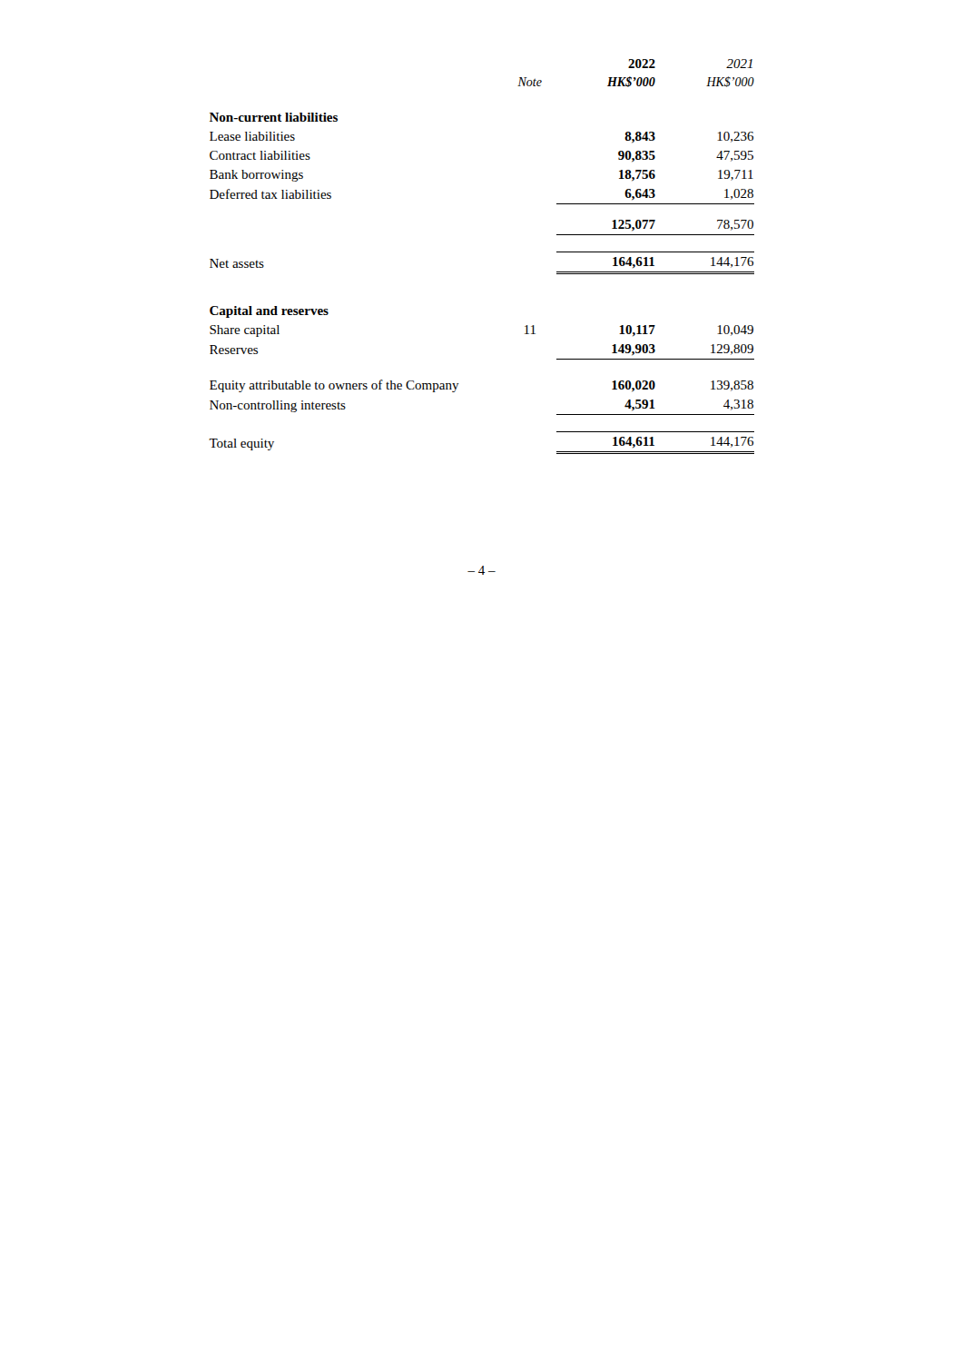| | | 2022 | 2021 |
| | Note | HK$’000 | HK$’000 |
| Non-current liabilities | | | |
| Lease liabilities | | 8,843 | 10,236 |
| Contract liabilities | | 90,835 | 47,595 |
| Bank borrowings | | 18,756 | 19,711 |
| Deferred tax liabilities | | 6,643 | 1,028 |
| | | 125,077 | 78,570 |
| Net assets | | 164,611 | 144,176 |
| Capital and reserves | | | |
| Share capital | 11 | 10,117 | 10,049 |
| Reserves | | 149,903 | 129,809 |
| Equity attributable to owners of the Company | | 160,020 | 139,858 |
| Non-controlling interests | | 4,591 | 4,318 |
| Total equity | | 164,611 | 144,176 |
– 4 –